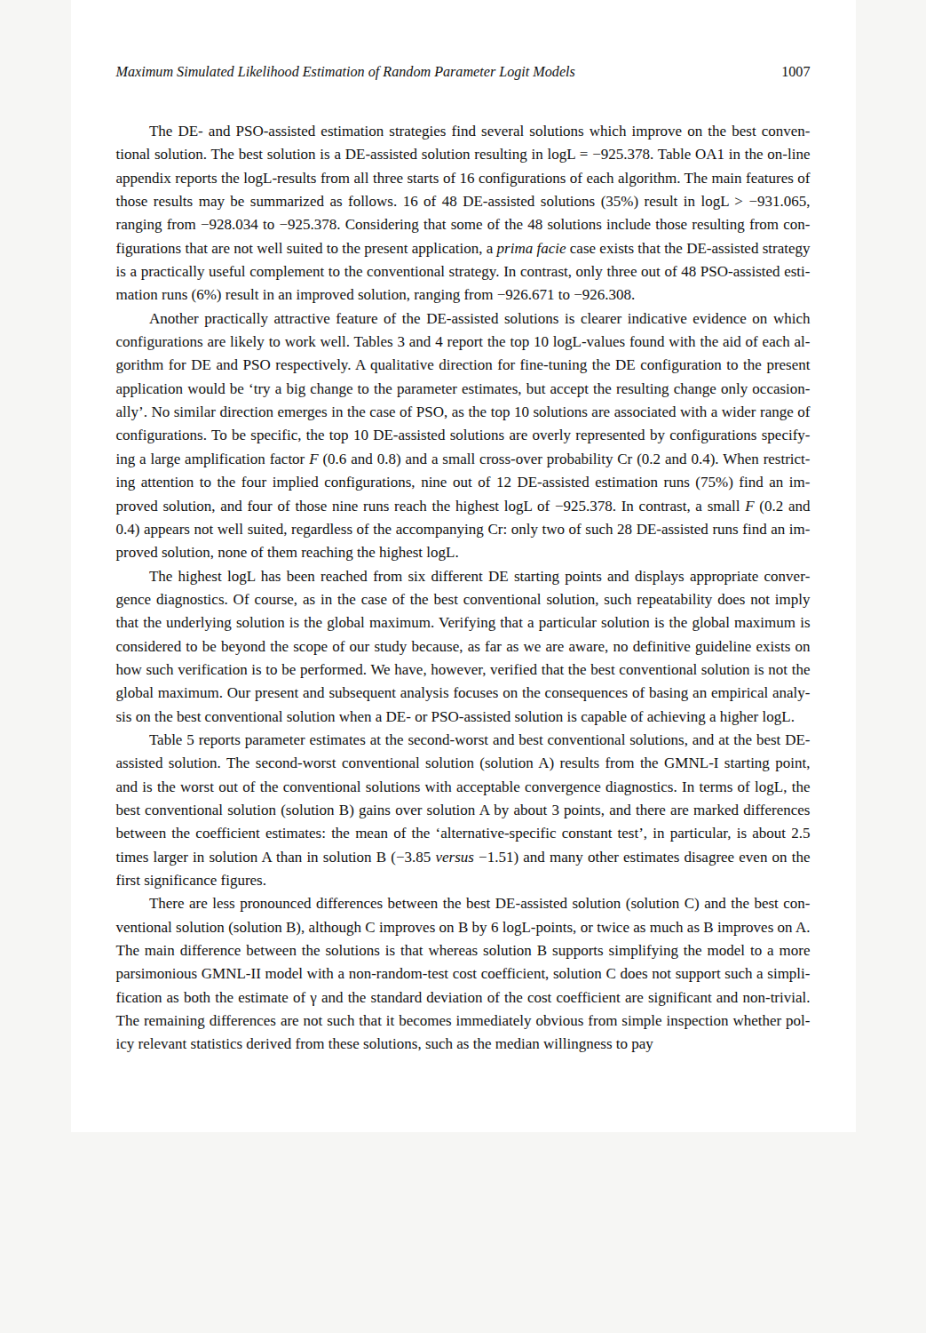Maximum Simulated Likelihood Estimation of Random Parameter Logit Models 1007
The DE- and PSO-assisted estimation strategies find several solutions which improve on the best conventional solution. The best solution is a DE-assisted solution resulting in logL = −925.378. Table OA1 in the on-line appendix reports the logL-results from all three starts of 16 configurations of each algorithm. The main features of those results may be summarized as follows. 16 of 48 DE-assisted solutions (35%) result in logL > −931.065, ranging from −928.034 to −925.378. Considering that some of the 48 solutions include those resulting from configurations that are not well suited to the present application, a prima facie case exists that the DE-assisted strategy is a practically useful complement to the conventional strategy. In contrast, only three out of 48 PSO-assisted estimation runs (6%) result in an improved solution, ranging from −926.671 to −926.308.
Another practically attractive feature of the DE-assisted solutions is clearer indicative evidence on which configurations are likely to work well. Tables 3 and 4 report the top 10 logL-values found with the aid of each algorithm for DE and PSO respectively. A qualitative direction for fine-tuning the DE configuration to the present application would be ‘try a big change to the parameter estimates, but accept the resulting change only occasionally’. No similar direction emerges in the case of PSO, as the top 10 solutions are associated with a wider range of configurations. To be specific, the top 10 DE-assisted solutions are overly represented by configurations specifying a large amplification factor F (0.6 and 0.8) and a small cross-over probability Cr (0.2 and 0.4). When restricting attention to the four implied configurations, nine out of 12 DE-assisted estimation runs (75%) find an improved solution, and four of those nine runs reach the highest logL of −925.378. In contrast, a small F (0.2 and 0.4) appears not well suited, regardless of the accompanying Cr: only two of such 28 DE-assisted runs find an improved solution, none of them reaching the highest logL.
The highest logL has been reached from six different DE starting points and displays appropriate convergence diagnostics. Of course, as in the case of the best conventional solution, such repeatability does not imply that the underlying solution is the global maximum. Verifying that a particular solution is the global maximum is considered to be beyond the scope of our study because, as far as we are aware, no definitive guideline exists on how such verification is to be performed. We have, however, verified that the best conventional solution is not the global maximum. Our present and subsequent analysis focuses on the consequences of basing an empirical analysis on the best conventional solution when a DE- or PSO-assisted solution is capable of achieving a higher logL.
Table 5 reports parameter estimates at the second-worst and best conventional solutions, and at the best DE-assisted solution. The second-worst conventional solution (solution A) results from the GMNL-I starting point, and is the worst out of the conventional solutions with acceptable convergence diagnostics. In terms of logL, the best conventional solution (solution B) gains over solution A by about 3 points, and there are marked differences between the coefficient estimates: the mean of the ‘alternative-specific constant test’, in particular, is about 2.5 times larger in solution A than in solution B (−3.85 versus −1.51) and many other estimates disagree even on the first significance figures.
There are less pronounced differences between the best DE-assisted solution (solution C) and the best conventional solution (solution B), although C improves on B by 6 logL-points, or twice as much as B improves on A. The main difference between the solutions is that whereas solution B supports simplifying the model to a more parsimonious GMNL-II model with a non-random-test cost coefficient, solution C does not support such a simplification as both the estimate of γ and the standard deviation of the cost coefficient are significant and non-trivial. The remaining differences are not such that it becomes immediately obvious from simple inspection whether policy relevant statistics derived from these solutions, such as the median willingness to pay